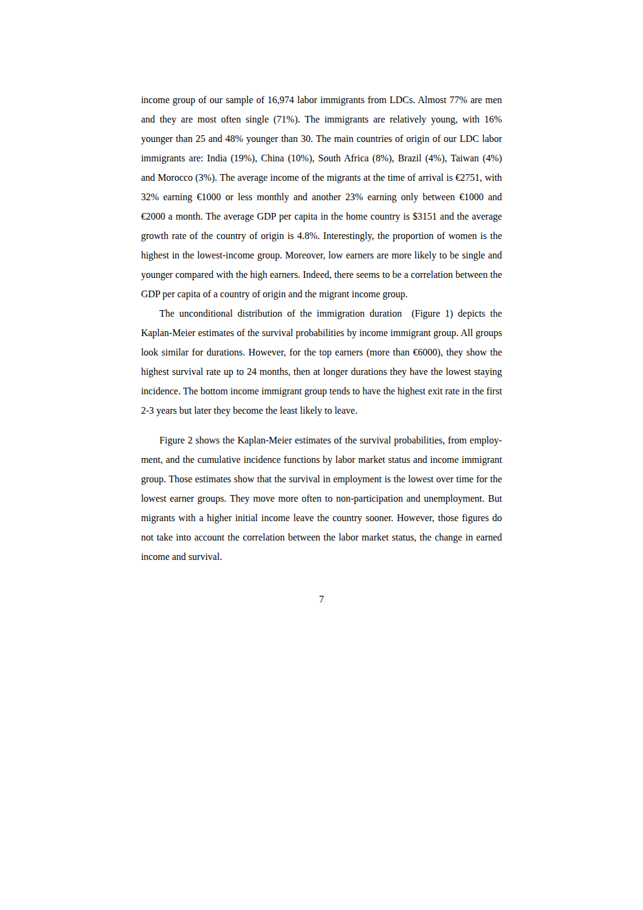income group of our sample of 16,974 labor immigrants from LDCs. Almost 77% are men and they are most often single (71%). The immigrants are relatively young, with 16% younger than 25 and 48% younger than 30. The main countries of origin of our LDC labor immigrants are: India (19%), China (10%), South Africa (8%), Brazil (4%), Taiwan (4%) and Morocco (3%). The average income of the migrants at the time of arrival is €2751, with 32% earning €1000 or less monthly and another 23% earning only between €1000 and €2000 a month. The average GDP per capita in the home country is $3151 and the average growth rate of the country of origin is 4.8%. Interestingly, the proportion of women is the highest in the lowest-income group. Moreover, low earners are more likely to be single and younger compared with the high earners. Indeed, there seems to be a correlation between the GDP per capita of a country of origin and the migrant income group.
The unconditional distribution of the immigration duration (Figure 1) depicts the Kaplan-Meier estimates of the survival probabilities by income immigrant group. All groups look similar for durations. However, for the top earners (more than €6000), they show the highest survival rate up to 24 months, then at longer durations they have the lowest staying incidence. The bottom income immigrant group tends to have the highest exit rate in the first 2-3 years but later they become the least likely to leave.
Figure 2 shows the Kaplan-Meier estimates of the survival probabilities, from employment, and the cumulative incidence functions by labor market status and income immigrant group. Those estimates show that the survival in employment is the lowest over time for the lowest earner groups. They move more often to non-participation and unemployment. But migrants with a higher initial income leave the country sooner. However, those figures do not take into account the correlation between the labor market status, the change in earned income and survival.
7